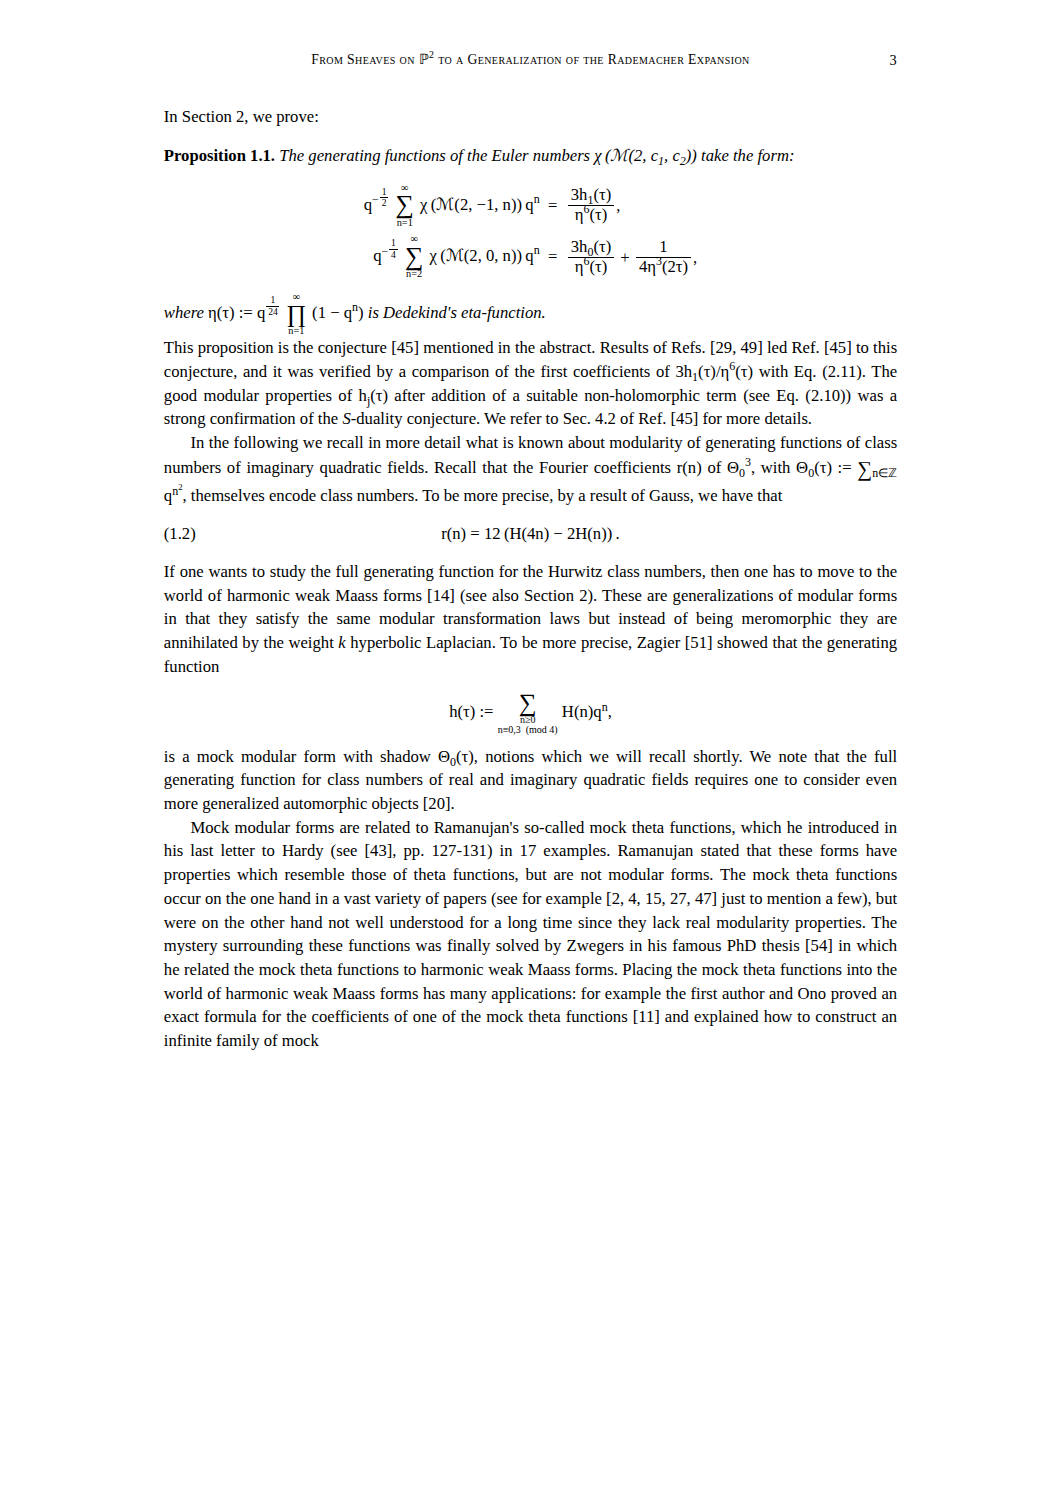From Sheaves on ℙ2 to a Generalization of the Rademacher Expansion 3
In Section 2, we prove:
Proposition 1.1. The generating functions of the Euler numbers χ (ℳ(2, c1, c2)) take the form:
q−12 ∞∑n=1 χ (ℳ(2, −1, n)) qn
=
3h1(τ) η6(τ),
q−14 ∞∑n=2 χ (ℳ(2, 0, n)) qn
=
3h0(τ) η6(τ) + 14η3(2τ),
where η(τ) := q124 ∞∏n=1 (1 − qn) is Dedekind's eta-function.
This proposition is the conjecture [45] mentioned in the abstract. Results of Refs. [29, 49] led Ref. [45] to this conjecture, and it was verified by a comparison of the first coefficients of 3h1(τ)/η6(τ) with Eq. (2.11). The good modular properties of hj(τ) after addition of a suitable non-holomorphic term (see Eq. (2.10)) was a strong confirmation of the S-duality conjecture. We refer to Sec. 4.2 of Ref. [45] for more details.
In the following we recall in more detail what is known about modularity of generating functions of class numbers of imaginary quadratic fields. Recall that the Fourier coefficients r(n) of Θ03, with Θ0(τ) := ∑n∈ℤ qn2, themselves encode class numbers. To be more precise, by a result of Gauss, we have that
(1.2) r(n) = 12 (H(4n) − 2H(n)) .
If one wants to study the full generating function for the Hurwitz class numbers, then one has to move to the world of harmonic weak Maass forms [14] (see also Section 2). These are generalizations of modular forms in that they satisfy the same modular transformation laws but instead of being meromorphic they are annihilated by the weight k hyperbolic Laplacian. To be more precise, Zagier [51] showed that the generating function
h(τ) := ∑ n≥0 n≡0,3 (mod 4) H(n)qn,
is a mock modular form with shadow Θ0(τ), notions which we will recall shortly. We note that the full generating function for class numbers of real and imaginary quadratic fields requires one to consider even more generalized automorphic objects [20].
Mock modular forms are related to Ramanujan's so-called mock theta functions, which he introduced in his last letter to Hardy (see [43], pp. 127-131) in 17 examples. Ramanujan stated that these forms have properties which resemble those of theta functions, but are not modular forms. The mock theta functions occur on the one hand in a vast variety of papers (see for example [2, 4, 15, 27, 47] just to mention a few), but were on the other hand not well understood for a long time since they lack real modularity properties. The mystery surrounding these functions was finally solved by Zwegers in his famous PhD thesis [54] in which he related the mock theta functions to harmonic weak Maass forms. Placing the mock theta functions into the world of harmonic weak Maass forms has many applications: for example the first author and Ono proved an exact formula for the coefficients of one of the mock theta functions [11] and explained how to construct an infinite family of mock